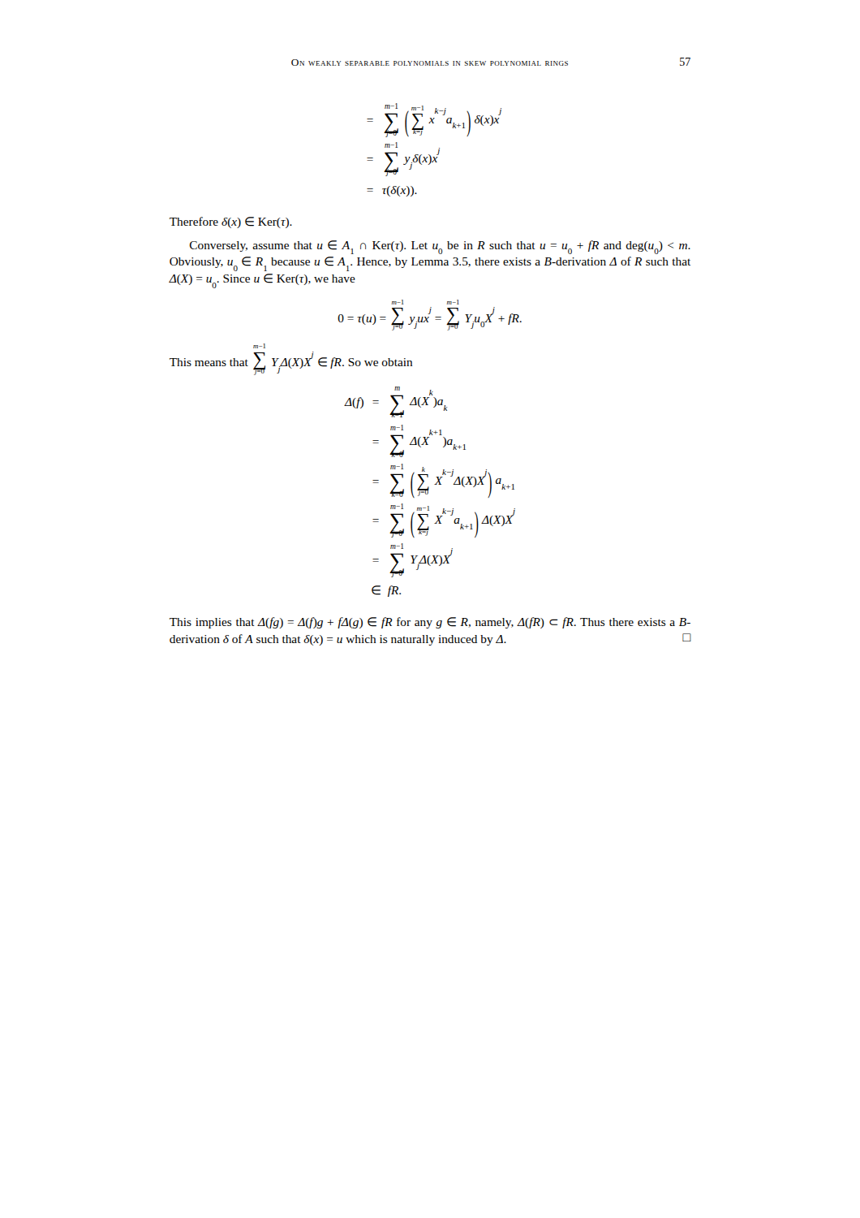On weakly separable polynomials in skew polynomial rings 57
| | = | m −1 ∑ j =0 m −1 ∑ k = j x k − j a k +1 δ ( x ) x j |
| | = | m −1 ∑ j =0 y j δ ( x ) x j |
| | = | τ ( δ ( x )). |
Therefore δ(x) ∈ Ker(τ).
Conversely, assume that u ∈ A1 ∩ Ker(τ). Let u0 be in R such that u = u0 + fR and deg(u0) < m. Obviously, u0 ∈ R1 because u ∈ A1. Hence, by Lemma 3.5, there exists a B-derivation Δ of R such that Δ(X) = u0. Since u ∈ Ker(τ), we have
0 = τ(u) = m−1∑j=0 yjuxj = m−1∑j=0 Yju0Xj + fR.
This means that m−1∑j=0 YjΔ(X)Xj ∈ fR. So we obtain
| Δ ( f ) | = | m ∑ k =1 Δ ( X k ) a k |
| | = | m −1 ∑ k =0 Δ ( X k +1 ) a k +1 |
| | = | m −1 ∑ k =0 k ∑ j =0 X k − j Δ ( X ) X j a k +1 |
| | = | m −1 ∑ j =0 m −1 ∑ k = j X k − j a k +1 Δ ( X ) X j |
| | = | m −1 ∑ j =0 Y j Δ ( X ) X j |
| | ∈ | fR . |
This implies that Δ(fg) = Δ(f)g + fΔ(g) ∈ fR for any g ∈ R, namely, Δ(fR) ⊂ fR. Thus there exists a B-derivation δ of A such that δ(x) = u which is naturally induced by Δ.□